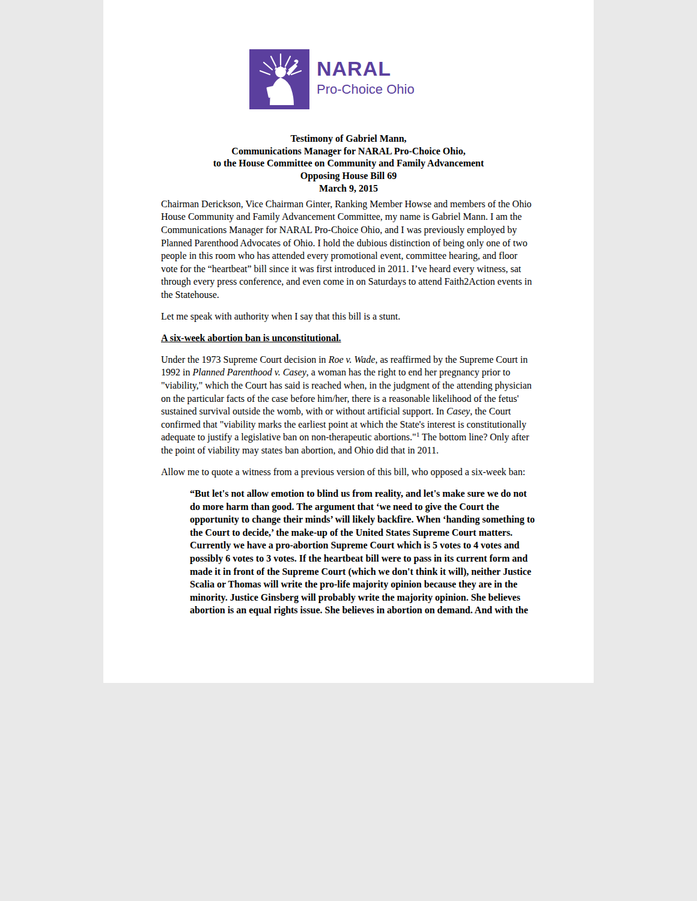NARAL Pro-Choice Ohio NARAL Pro-Choice Ohio
Testimony of Gabriel Mann, Communications Manager for NARAL Pro-Choice Ohio, to the House Committee on Community and Family Advancement Opposing House Bill 69 March 9, 2015
Chairman Derickson, Vice Chairman Ginter, Ranking Member Howse and members of the Ohio House Community and Family Advancement Committee, my name is Gabriel Mann. I am the Communications Manager for NARAL Pro-Choice Ohio, and I was previously employed by Planned Parenthood Advocates of Ohio. I hold the dubious distinction of being only one of two people in this room who has attended every promotional event, committee hearing, and floor vote for the “heartbeat” bill since it was first introduced in 2011. I’ve heard every witness, sat through every press conference, and even come in on Saturdays to attend Faith2Action events in the Statehouse.
Let me speak with authority when I say that this bill is a stunt.
A six-week abortion ban is unconstitutional.
Under the 1973 Supreme Court decision in Roe v. Wade, as reaffirmed by the Supreme Court in 1992 in Planned Parenthood v. Casey, a woman has the right to end her pregnancy prior to "viability," which the Court has said is reached when, in the judgment of the attending physician on the particular facts of the case before him/her, there is a reasonable likelihood of the fetus' sustained survival outside the womb, with or without artificial support. In Casey, the Court confirmed that "viability marks the earliest point at which the State's interest is constitutionally adequate to justify a legislative ban on non-therapeutic abortions."1 The bottom line? Only after the point of viability may states ban abortion, and Ohio did that in 2011.
Allow me to quote a witness from a previous version of this bill, who opposed a six-week ban:
“But let's not allow emotion to blind us from reality, and let's make sure we do not do more harm than good. The argument that ‘we need to give the Court the opportunity to change their minds’ will likely backfire. When ‘handing something to the Court to decide,’ the make-up of the United States Supreme Court matters. Currently we have a pro-abortion Supreme Court which is 5 votes to 4 votes and possibly 6 votes to 3 votes. If the heartbeat bill were to pass in its current form and made it in front of the Supreme Court (which we don't think it will), neither Justice Scalia or Thomas will write the pro-life majority opinion because they are in the minority. Justice Ginsberg will probably write the majority opinion. She believes abortion is an equal rights issue. She believes in abortion on demand. And with the